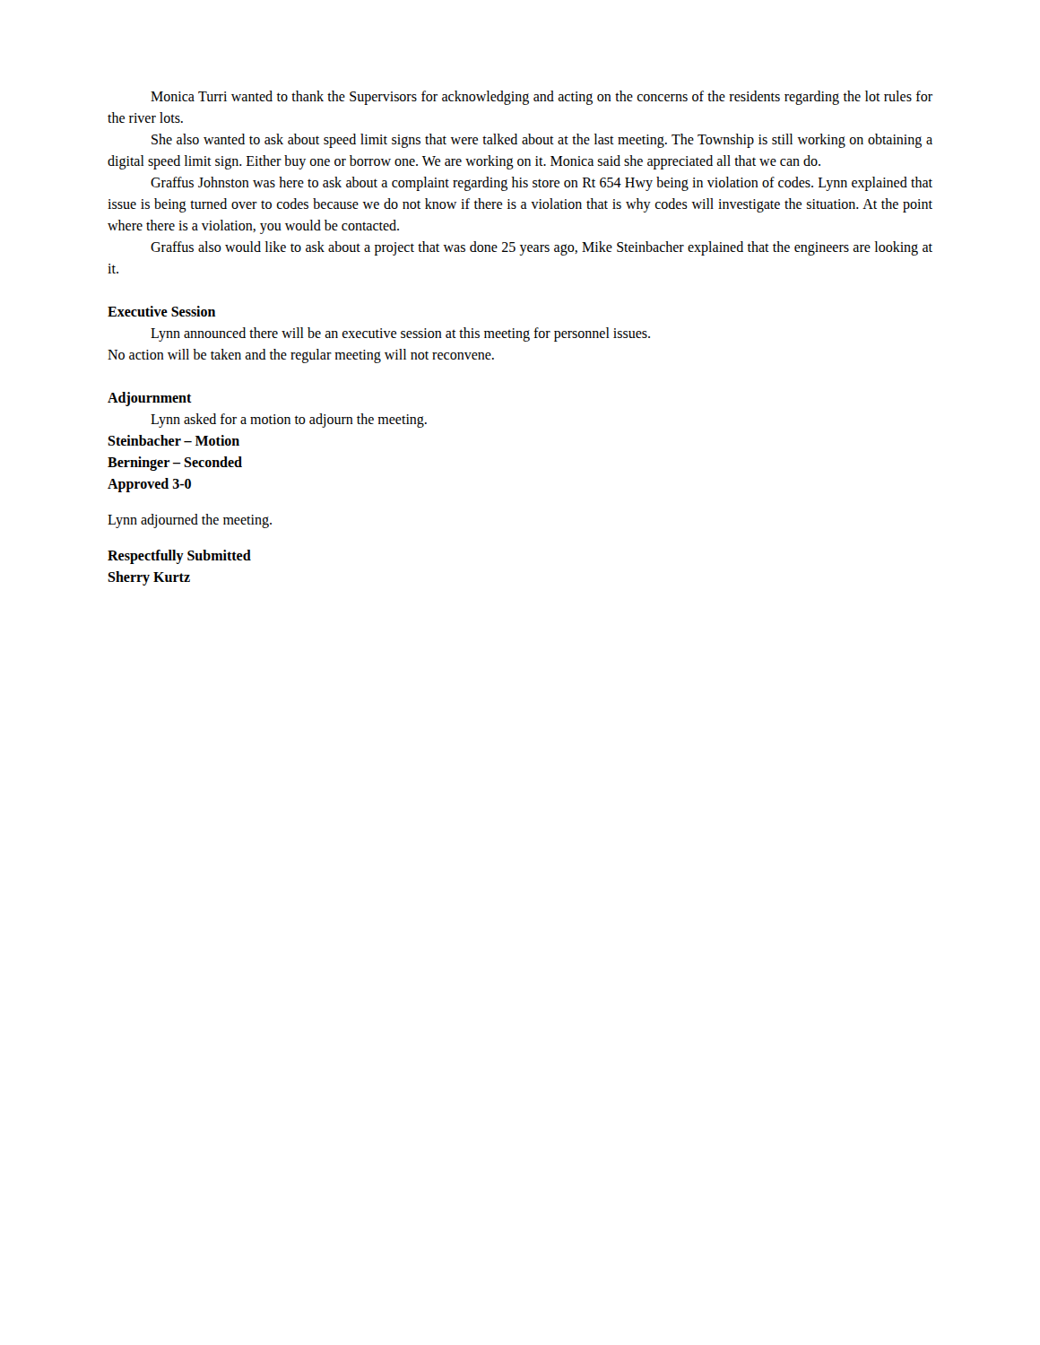Monica Turri wanted to thank the Supervisors for acknowledging and acting on the concerns of the residents regarding the lot rules for the river lots.
She also wanted to ask about speed limit signs that were talked about at the last meeting. The Township is still working on obtaining a digital speed limit sign. Either buy one or borrow one. We are working on it. Monica said she appreciated all that we can do.
Graffus Johnston was here to ask about a complaint regarding his store on Rt 654 Hwy being in violation of codes. Lynn explained that issue is being turned over to codes because we do not know if there is a violation that is why codes will investigate the situation. At the point where there is a violation, you would be contacted.
Graffus also would like to ask about a project that was done 25 years ago, Mike Steinbacher explained that the engineers are looking at it.
Executive Session
Lynn announced there will be an executive session at this meeting for personnel issues.
No action will be taken and the regular meeting will not reconvene.
Adjournment
Lynn asked for a motion to adjourn the meeting.
Steinbacher – Motion
Berninger – Seconded
Approved 3-0
Lynn adjourned the meeting.
Respectfully Submitted
Sherry Kurtz